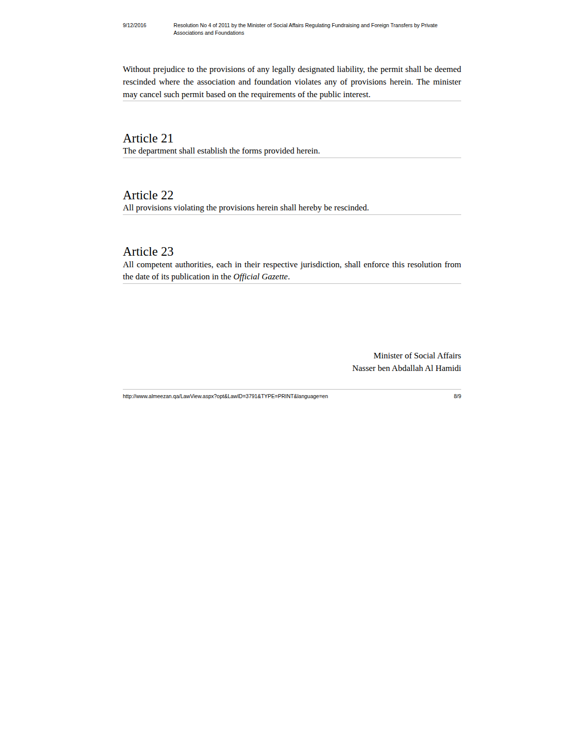9/12/2016
Resolution No 4 of 2011 by the Minister of Social Affairs Regulating Fundraising and Foreign Transfers by Private Associations and Foundations
Without prejudice to the provisions of any legally designated liability, the permit shall be deemed rescinded where the association and foundation violates any of provisions herein. The minister may cancel such permit based on the requirements of the public interest.
Article 21
The department shall establish the forms provided herein.
Article 22
All provisions violating the provisions herein shall hereby be rescinded.
Article 23
All competent authorities, each in their respective jurisdiction, shall enforce this resolution from the date of its publication in the Official Gazette.
Minister of Social Affairs
Nasser ben Abdallah Al Hamidi
http://www.almeezan.qa/LawView.aspx?opt&LawID=3791&TYPE=PRINT&language=en
8/9